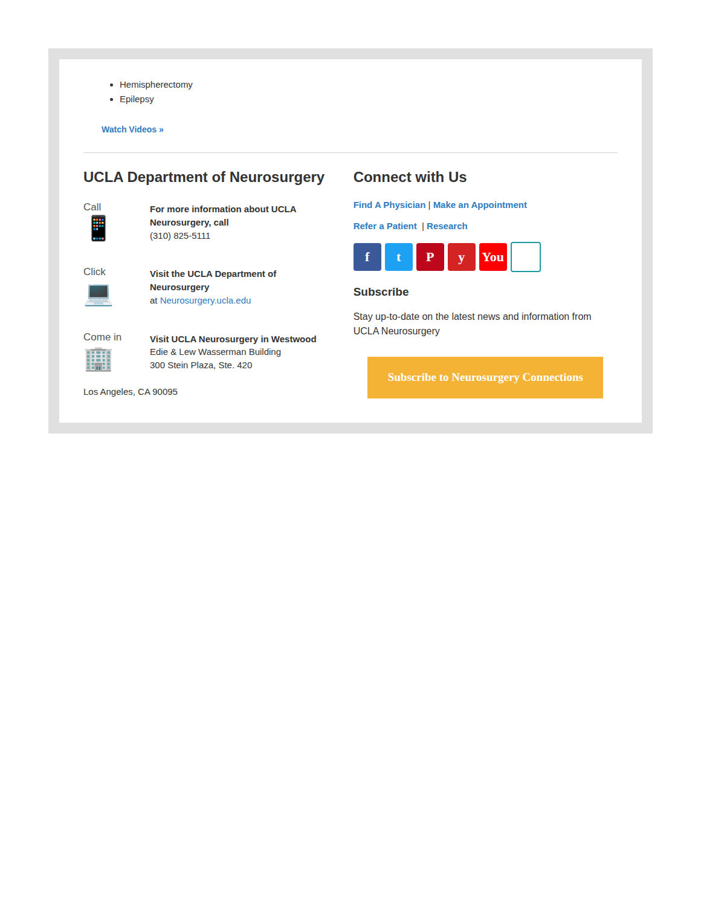Hemispherectomy
Epilepsy
Watch Videos »
UCLA Department of Neurosurgery
Call
📱
For more information about UCLA Neurosurgery, call (310) 825-5111
Click
💻
Visit the UCLA Department of Neurosurgery at Neurosurgery.ucla.edu
Come in
🏢
Visit UCLA Neurosurgery in Westwood Edie & Lew Wasserman Building
300 Stein Plaza, Ste. 420
Los Angeles, CA 90095
Connect with Us
Find A Physician | Make an Appointment
Refer a Patient | Research
f t P y You
Tube ♡
Subscribe
Stay up-to-date on the latest news and information from UCLA Neurosurgery
Subscribe to Neurosurgery Connections